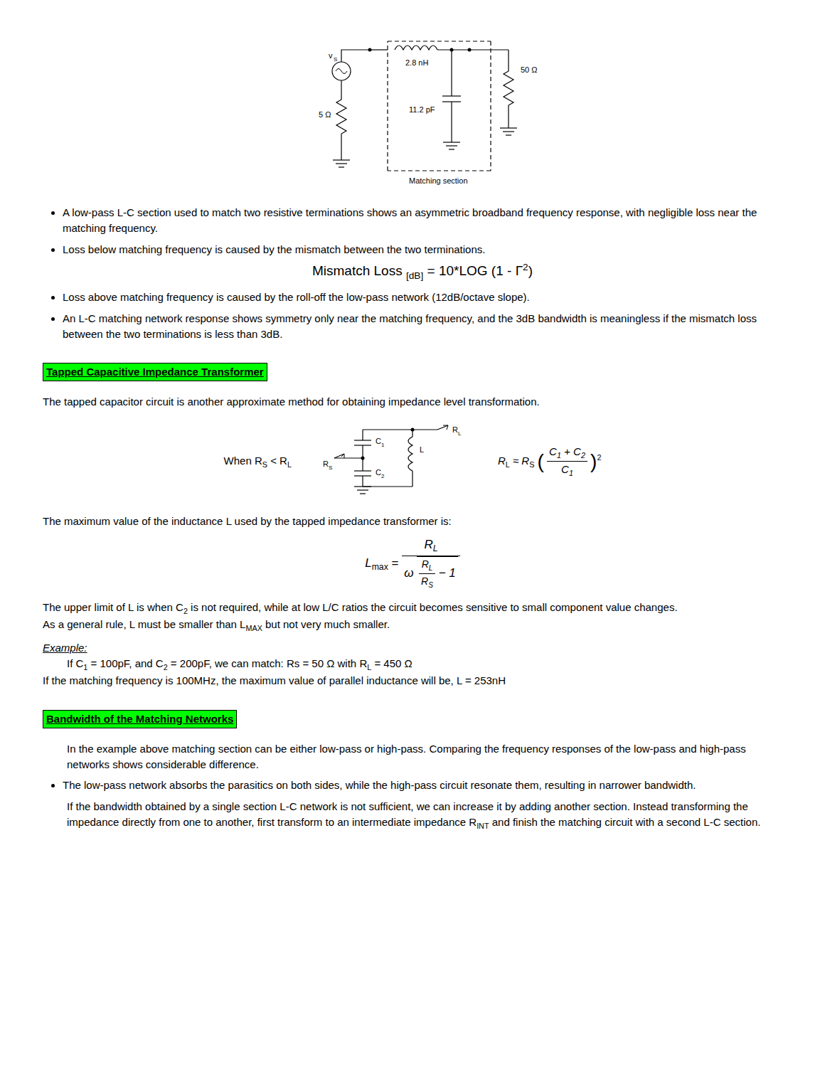v S 5 Ω 2.8 nH 11.2 pF 50 Ω Matching section
A low-pass L-C section used to match two resistive terminations shows an asymmetric broadband frequency response, with negligible loss near the matching frequency.
Loss below matching frequency is caused by the mismatch between the two terminations.
Mismatch Loss [dB] = 10*LOG (1 - Γ2)
Loss above matching frequency is caused by the roll-off the low-pass network (12dB/octave slope).
An L-C matching network response shows symmetry only near the matching frequency, and the 3dB bandwidth is meaningless if the mismatch loss between the two terminations is less than 3dB.
Tapped Capacitive Impedance Transformer
The tapped capacitor circuit is another approximate method for obtaining impedance level transformation.
When RS < RL
R L C 1 R S C 2 L
RL ≈ RS ( C1 + C2 C1 )2
The maximum value of the inductance L used by the tapped impedance transformer is:
Lmax = RL ω RL RS − 1
The upper limit of L is when C2 is not required, while at low L/C ratios the circuit becomes sensitive to small component value changes.
As a general rule, L must be smaller than LMAX but not very much smaller.
Example:
If C1 = 100pF, and C2 = 200pF, we can match: Rs = 50 Ω with RL = 450 Ω
If the matching frequency is 100MHz, the maximum value of parallel inductance will be, L = 253nH
Bandwidth of the Matching Networks
In the example above matching section can be either low-pass or high-pass. Comparing the frequency responses of the low-pass and high-pass networks shows considerable difference.
The low-pass network absorbs the parasitics on both sides, while the high-pass circuit resonate them, resulting in narrower bandwidth.
If the bandwidth obtained by a single section L-C network is not sufficient, we can increase it by adding another section. Instead transforming the impedance directly from one to another, first transform to an intermediate impedance RINT and finish the matching circuit with a second L-C section.